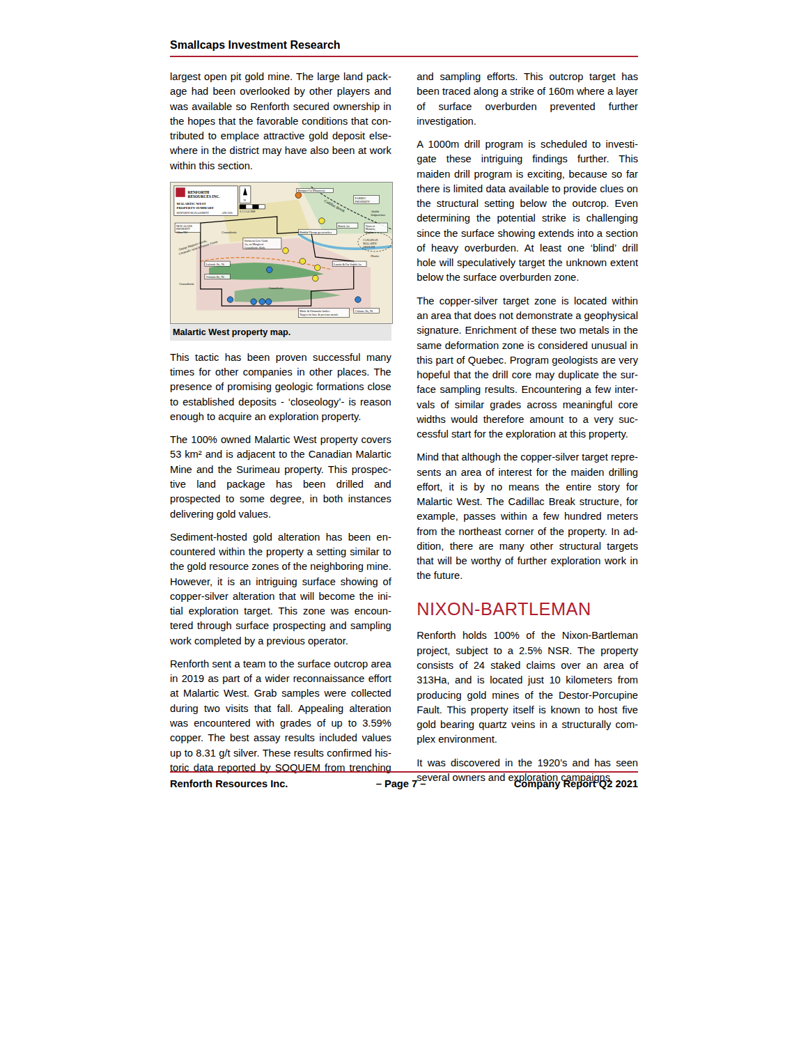Smallcaps Investment Research
largest open pit gold mine. The large land package had been overlooked by other players and was available so Renforth secured ownership in the hopes that the favorable conditions that contributed to emplace attractive gold deposit elsewhere in the district may have also been at work within this section.
Cadillac Break RENFORTH RESOURCES INC. MALARTIC WEST PROPERTY SUMMARY RENFORTH MANAGEMENT APR 2020 N 0 1 2 3 4 5 KM Bosquet Cu Discovery Bosquet Cu Discovery PARBEC PROPERTY Abitibi Subprovince NEW ALGER PROPERTY 10km NW Granodiorite Pontiac Group greywackes Knick Au Town of Malartic, Quebec CANADIAN MALARTIC OPEN PIT Surimeau Low Grade Au, on Margin of Granodiorite Body Orange Magnetic trends, Ultramafic units in Pontiac Group Lalonde Zn, Ni Laurin & Far South Au Diorite Victoria Zn, Ni Granodiorite Granodiorite Mafic & Ultramafic bodies Targets for base & precious metals Colonie Zn, Ni
Malartic West property map.
This tactic has been proven successful many times for other companies in other places. The presence of promising geologic formations close to established deposits - ‘closeology’- is reason enough to acquire an exploration property.
The 100% owned Malartic West property covers 53 km² and is adjacent to the Canadian Malartic Mine and the Surimeau property. This prospective land package has been drilled and prospected to some degree, in both instances delivering gold values.
Sediment-hosted gold alteration has been encountered within the property a setting similar to the gold resource zones of the neighboring mine. However, it is an intriguing surface showing of copper-silver alteration that will become the initial exploration target. This zone was encountered through surface prospecting and sampling work completed by a previous operator.
Renforth sent a team to the surface outcrop area in 2019 as part of a wider reconnaissance effort at Malartic West. Grab samples were collected during two visits that fall. Appealing alteration was encountered with grades of up to 3.59% copper. The best assay results included values up to 8.31 g/t silver. These results confirmed historic data reported by SOQUEM from trenching and sampling efforts. This outcrop target has been traced along a strike of 160m where a layer of surface overburden prevented further investigation.
A 1000m drill program is scheduled to investigate these intriguing findings further. This maiden drill program is exciting, because so far there is limited data available to provide clues on the structural setting below the outcrop. Even determining the potential strike is challenging since the surface showing extends into a section of heavy overburden. At least one ‘blind’ drill hole will speculatively target the unknown extent below the surface overburden zone.
The copper-silver target zone is located within an area that does not demonstrate a geophysical signature. Enrichment of these two metals in the same deformation zone is considered unusual in this part of Quebec. Program geologists are very hopeful that the drill core may duplicate the surface sampling results. Encountering a few intervals of similar grades across meaningful core widths would therefore amount to a very successful start for the exploration at this property.
Mind that although the copper-silver target represents an area of interest for the maiden drilling effort, it is by no means the entire story for Malartic West. The Cadillac Break structure, for example, passes within a few hundred meters from the northeast corner of the property. In addition, there are many other structural targets that will be worthy of further exploration work in the future.
NIXON-BARTLEMAN
Renforth holds 100% of the Nixon-Bartleman project, subject to a 2.5% NSR. The property consists of 24 staked claims over an area of 313Ha, and is located just 10 kilometers from producing gold mines of the Destor-Porcupine Fault. This property itself is known to host five gold bearing quartz veins in a structurally complex environment.
It was discovered in the 1920’s and has seen several owners and exploration campaigns
Renforth Resources Inc. – Page 7 – Company Report Q2 2021